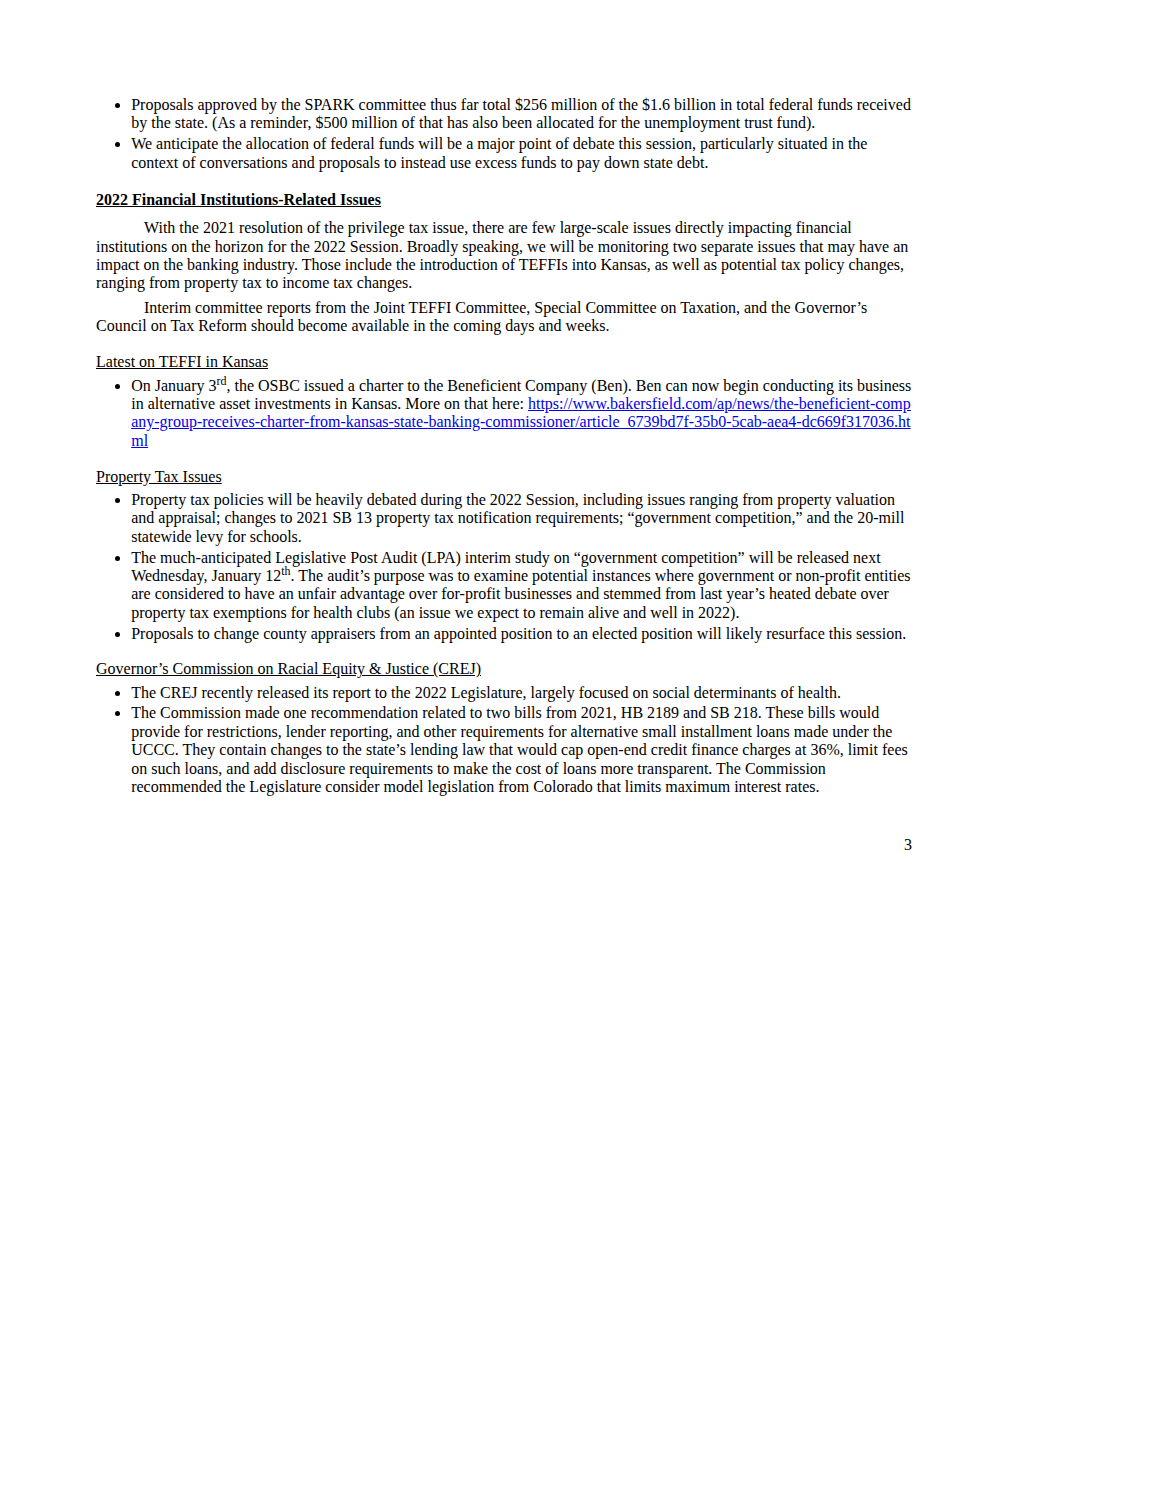Proposals approved by the SPARK committee thus far total $256 million of the $1.6 billion in total federal funds received by the state. (As a reminder, $500 million of that has also been allocated for the unemployment trust fund).
We anticipate the allocation of federal funds will be a major point of debate this session, particularly situated in the context of conversations and proposals to instead use excess funds to pay down state debt.
2022 Financial Institutions-Related Issues
With the 2021 resolution of the privilege tax issue, there are few large-scale issues directly impacting financial institutions on the horizon for the 2022 Session. Broadly speaking, we will be monitoring two separate issues that may have an impact on the banking industry. Those include the introduction of TEFFIs into Kansas, as well as potential tax policy changes, ranging from property tax to income tax changes.
Interim committee reports from the Joint TEFFI Committee, Special Committee on Taxation, and the Governor’s Council on Tax Reform should become available in the coming days and weeks.
Latest on TEFFI in Kansas
On January 3rd, the OSBC issued a charter to the Beneficient Company (Ben). Ben can now begin conducting its business in alternative asset investments in Kansas. More on that here: https://www.bakersfield.com/ap/news/the-beneficient-company-group-receives-charter-from-kansas-state-banking-commissioner/article_6739bd7f-35b0-5cab-aea4-dc669f317036.html
Property Tax Issues
Property tax policies will be heavily debated during the 2022 Session, including issues ranging from property valuation and appraisal; changes to 2021 SB 13 property tax notification requirements; “government competition,” and the 20-mill statewide levy for schools.
The much-anticipated Legislative Post Audit (LPA) interim study on “government competition” will be released next Wednesday, January 12th. The audit’s purpose was to examine potential instances where government or non-profit entities are considered to have an unfair advantage over for-profit businesses and stemmed from last year’s heated debate over property tax exemptions for health clubs (an issue we expect to remain alive and well in 2022).
Proposals to change county appraisers from an appointed position to an elected position will likely resurface this session.
Governor’s Commission on Racial Equity & Justice (CREJ)
The CREJ recently released its report to the 2022 Legislature, largely focused on social determinants of health.
The Commission made one recommendation related to two bills from 2021, HB 2189 and SB 218. These bills would provide for restrictions, lender reporting, and other requirements for alternative small installment loans made under the UCCC. They contain changes to the state’s lending law that would cap open-end credit finance charges at 36%, limit fees on such loans, and add disclosure requirements to make the cost of loans more transparent. The Commission recommended the Legislature consider model legislation from Colorado that limits maximum interest rates.
3